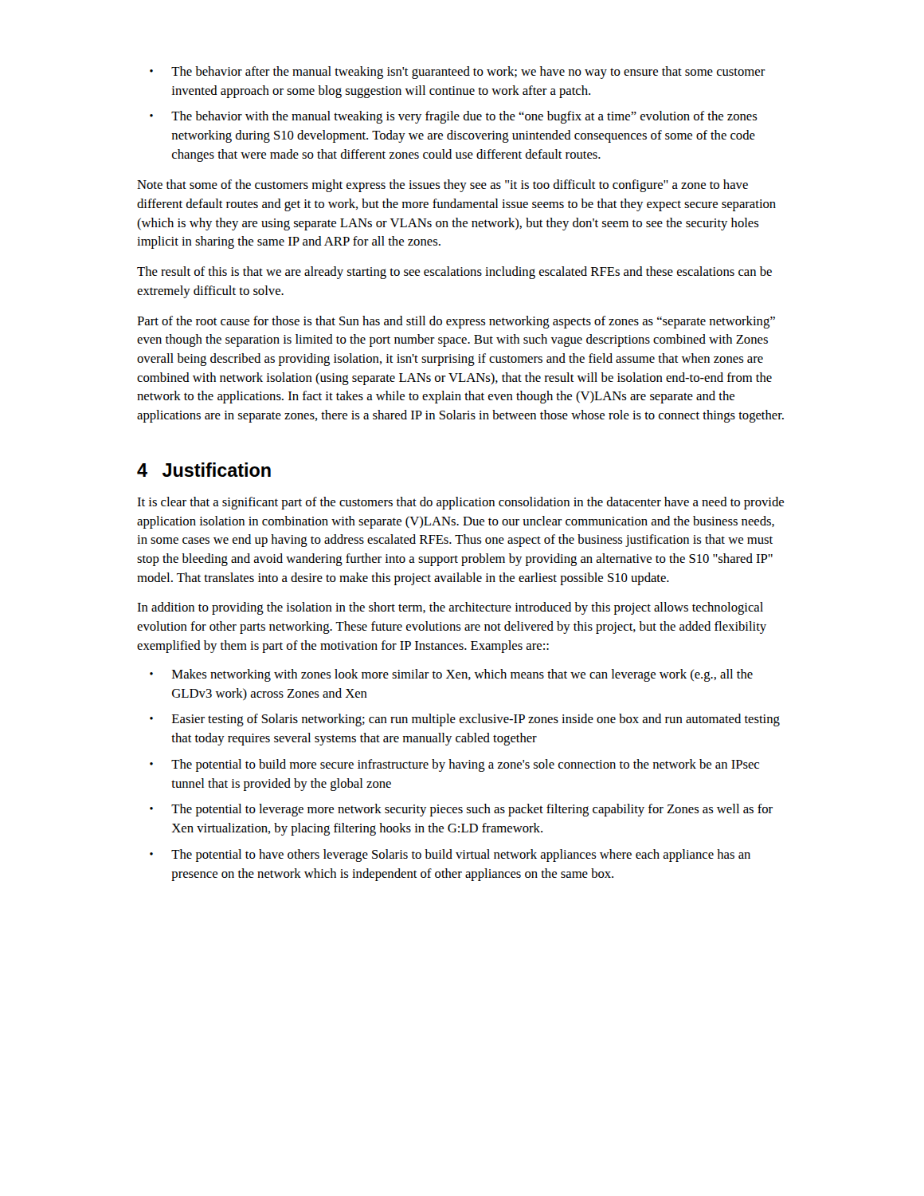The behavior after the manual tweaking isn't guaranteed to work; we have no way to ensure that some customer invented approach or some blog suggestion will continue to work after a patch.
The behavior with the manual tweaking is very fragile due to the “one bugfix at a time” evolution of the zones networking during S10 development. Today we are discovering unintended consequences of some of the code changes that were made so that different zones could use different default routes.
Note that some of the customers might express the issues they see as "it is too difficult to configure" a zone to have different default routes and get it to work, but the more fundamental issue seems to be that they expect secure separation (which is why they are using separate LANs or VLANs on the network), but they don't seem to see the security holes implicit in sharing the same IP and ARP for all the zones.
The result of this is that we are already starting to see escalations including escalated RFEs and these escalations can be extremely difficult to solve.
Part of the root cause for those is that Sun has and still do express networking aspects of zones as “separate networking” even though the separation is limited to the port number space. But with such vague descriptions combined with Zones overall being described as providing isolation, it isn't surprising if customers and the field assume that when zones are combined with network isolation (using separate LANs or VLANs), that the result will be isolation end-to-end from the network to the applications. In fact it takes a while to explain that even though the (V)LANs are separate and the applications are in separate zones, there is a shared IP in Solaris in between those whose role is to connect things together.
4 Justification
It is clear that a significant part of the customers that do application consolidation in the datacenter have a need to provide application isolation in combination with separate (V)LANs. Due to our unclear communication and the business needs, in some cases we end up having to address escalated RFEs. Thus one aspect of the business justification is that we must stop the bleeding and avoid wandering further into a support problem by providing an alternative to the S10 "shared IP" model. That translates into a desire to make this project available in the earliest possible S10 update.
In addition to providing the isolation in the short term, the architecture introduced by this project allows technological evolution for other parts networking. These future evolutions are not delivered by this project, but the added flexibility exemplified by them is part of the motivation for IP Instances. Examples are::
Makes networking with zones look more similar to Xen, which means that we can leverage work (e.g., all the GLDv3 work) across Zones and Xen
Easier testing of Solaris networking; can run multiple exclusive-IP zones inside one box and run automated testing that today requires several systems that are manually cabled together
The potential to build more secure infrastructure by having a zone's sole connection to the network be an IPsec tunnel that is provided by the global zone
The potential to leverage more network security pieces such as packet filtering capability for Zones as well as for Xen virtualization, by placing filtering hooks in the G:LD framework.
The potential to have others leverage Solaris to build virtual network appliances where each appliance has an presence on the network which is independent of other appliances on the same box.